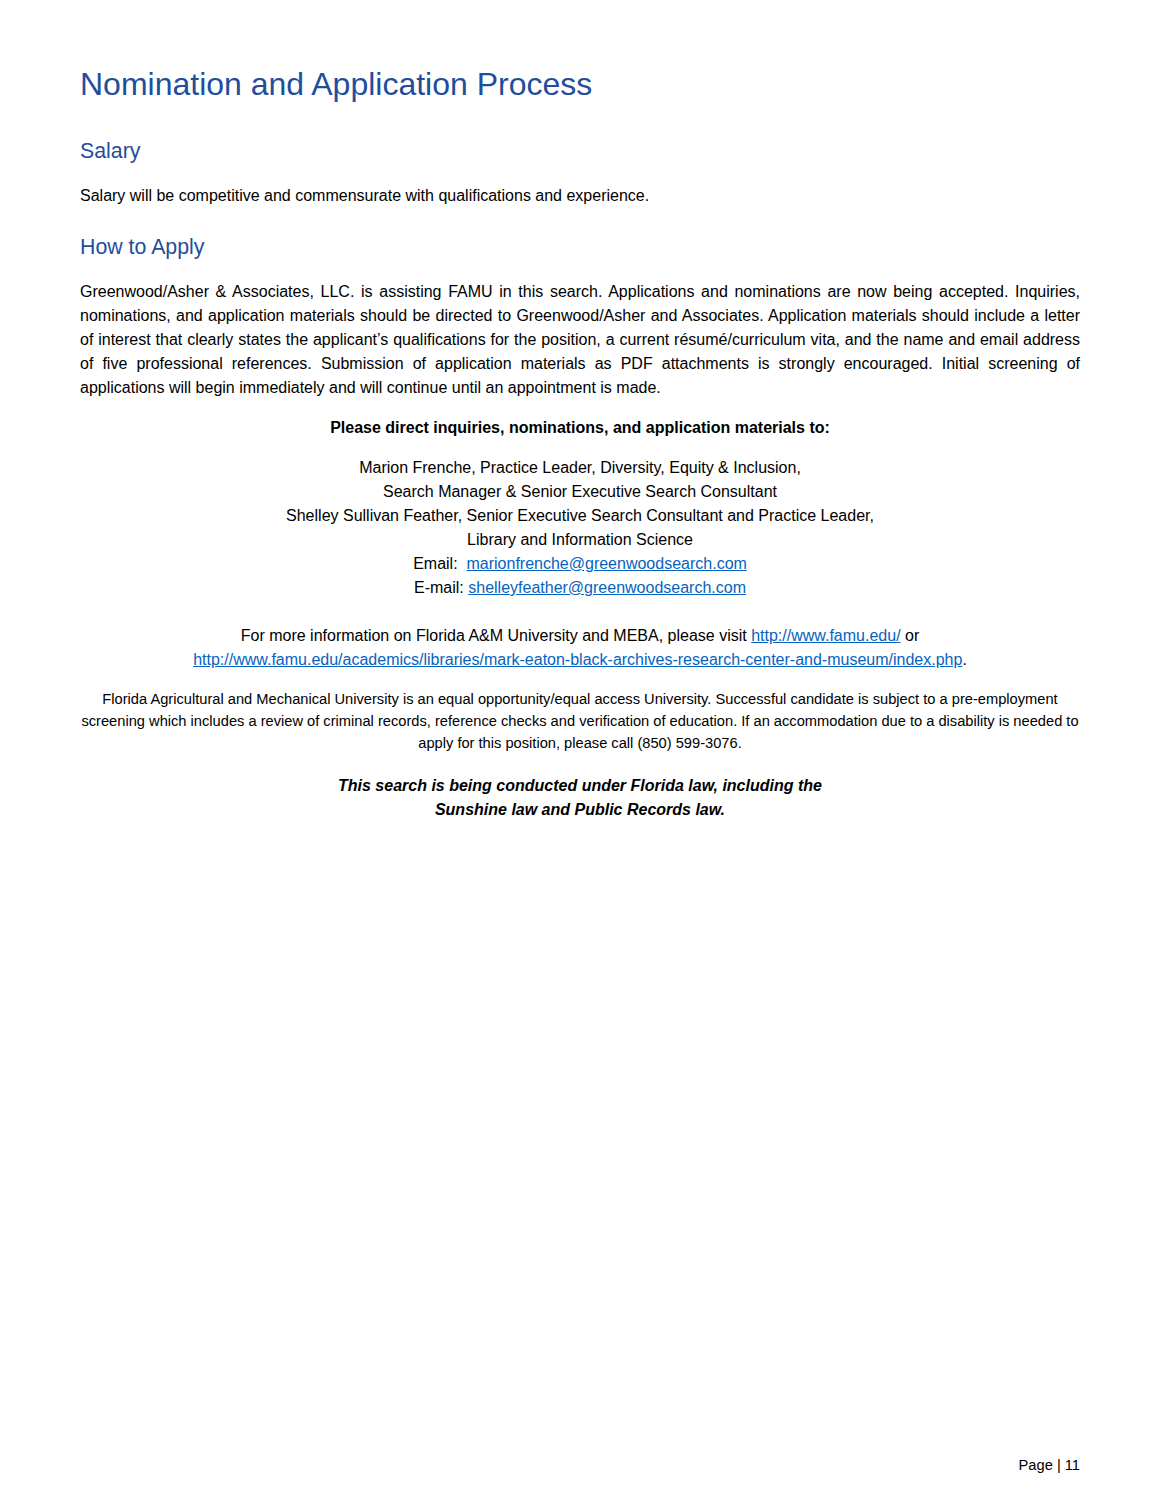Nomination and Application Process
Salary
Salary will be competitive and commensurate with qualifications and experience.
How to Apply
Greenwood/Asher & Associates, LLC. is assisting FAMU in this search. Applications and nominations are now being accepted. Inquiries, nominations, and application materials should be directed to Greenwood/Asher and Associates. Application materials should include a letter of interest that clearly states the applicant’s qualifications for the position, a current résumé/curriculum vita, and the name and email address of five professional references. Submission of application materials as PDF attachments is strongly encouraged. Initial screening of applications will begin immediately and will continue until an appointment is made.
Please direct inquiries, nominations, and application materials to:
Marion Frenche, Practice Leader, Diversity, Equity & Inclusion,
Search Manager & Senior Executive Search Consultant
Shelley Sullivan Feather, Senior Executive Search Consultant and Practice Leader,
Library and Information Science
Email: marionfrenche@greenwoodsearch.com
E-mail: shelleyfeather@greenwoodsearch.com
For more information on Florida A&M University and MEBA, please visit http://www.famu.edu/ or http://www.famu.edu/academics/libraries/mark-eaton-black-archives-research-center-and-museum/index.php.
Florida Agricultural and Mechanical University is an equal opportunity/equal access University. Successful candidate is subject to a pre-employment screening which includes a review of criminal records, reference checks and verification of education. If an accommodation due to a disability is needed to apply for this position, please call (850) 599-3076.
This search is being conducted under Florida law, including the
Sunshine law and Public Records law.
Page | 11